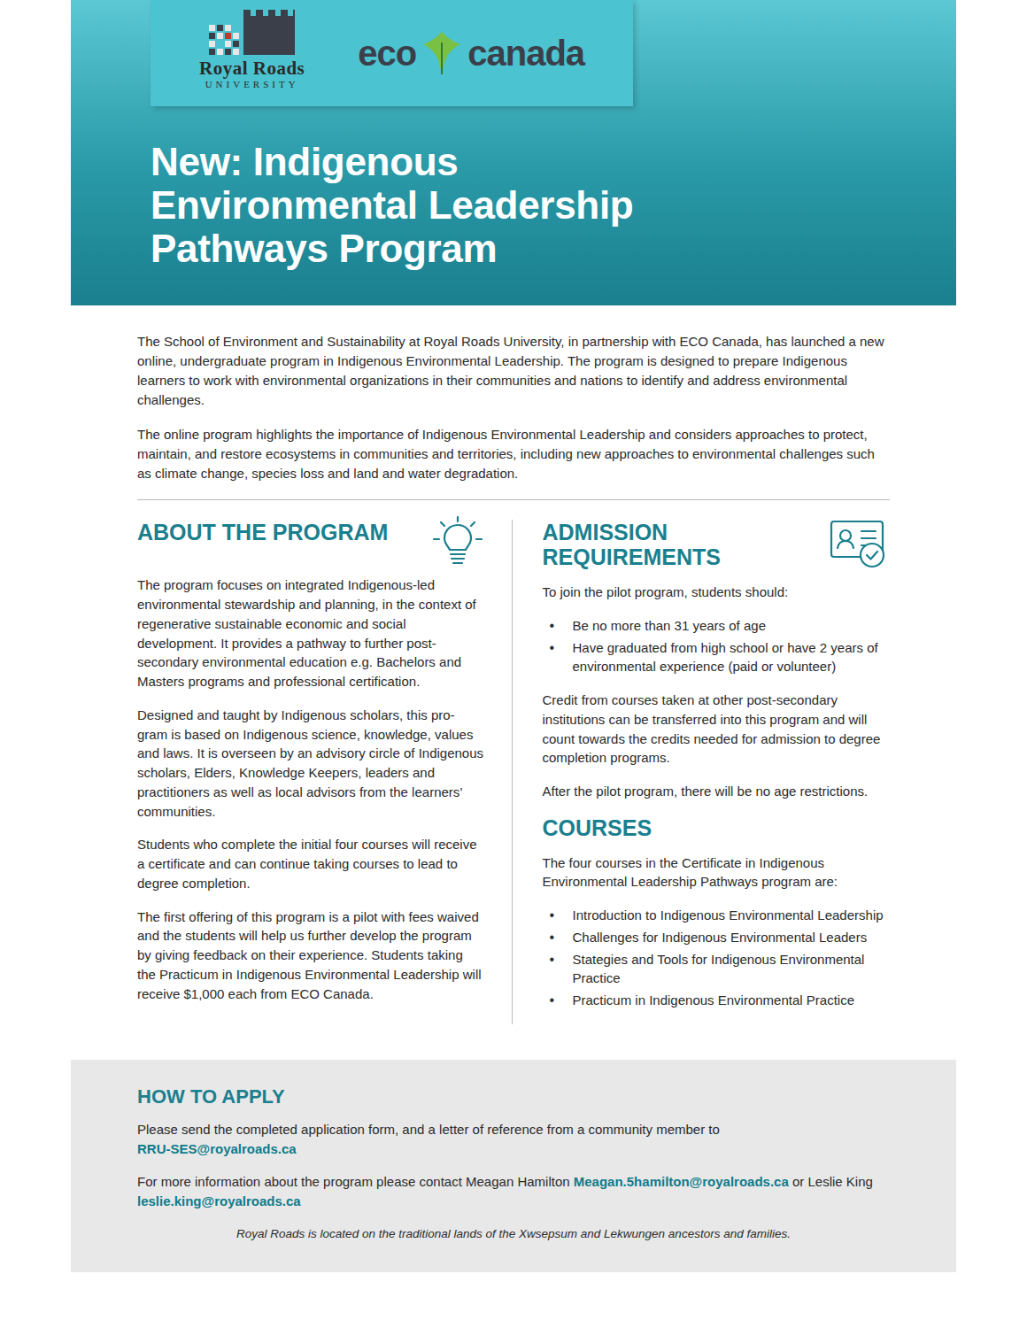Royal Roads UNIVERSITY
eco canada
New: Indigenous
Environmental Leadership
Pathways Program
The School of Environment and Sustainability at Royal Roads University, in partnership with ECO Canada, has launched a new online, undergraduate program in Indigenous Environmental Leadership. The program is designed to prepare Indigenous learners to work with environmental organizations in their communities and nations to identify and address environmental challenges.
The online program highlights the importance of Indigenous Environmental Leadership and considers approaches to protect, maintain, and restore ecosystems in communities and territories, including new approaches to environmental challenges such as climate change, species loss and land and water degradation.
ABOUT THE PROGRAM
The program focuses on integrated Indigenous-led environmental stewardship and planning, in the context of regenerative sustainable economic and social development. It provides a pathway to further post-secondary environmental education e.g. Bachelors and Masters programs and professional certification.
Designed and taught by Indigenous scholars, this pro-gram is based on Indigenous science, knowledge, values and laws. It is overseen by an advisory circle of Indigenous scholars, Elders, Knowledge Keepers, leaders and practitioners as well as local advisors from the learners’ communities.
Students who complete the initial four courses will receive a certificate and can continue taking courses to lead to degree completion.
The first offering of this program is a pilot with fees waived and the students will help us further develop the program by giving feedback on their experience. Students taking the Practicum in Indigenous Environmental Leadership will receive $1,000 each from ECO Canada.
ADMISSION
REQUIREMENTS
To join the pilot program, students should:
Be no more than 31 years of age
Have graduated from high school or have 2 years of environmental experience (paid or volunteer)
Credit from courses taken at other post-secondary institutions can be transferred into this program and will count towards the credits needed for admission to degree completion programs.
After the pilot program, there will be no age restrictions.
COURSES
The four courses in the Certificate in Indigenous Environmental Leadership Pathways program are:
Introduction to Indigenous Environmental Leadership
Challenges for Indigenous Environmental Leaders
Stategies and Tools for Indigenous Environmental Practice
Practicum in Indigenous Environmental Practice
HOW TO APPLY
Please send the completed application form, and a letter of reference from a community member to
RRU-SES@royalroads.ca
For more information about the program please contact Meagan Hamilton Meagan.5hamilton@royalroads.ca or Leslie King leslie.king@royalroads.ca
Royal Roads is located on the traditional lands of the Xwsepsum and Lekwungen ancestors and families.